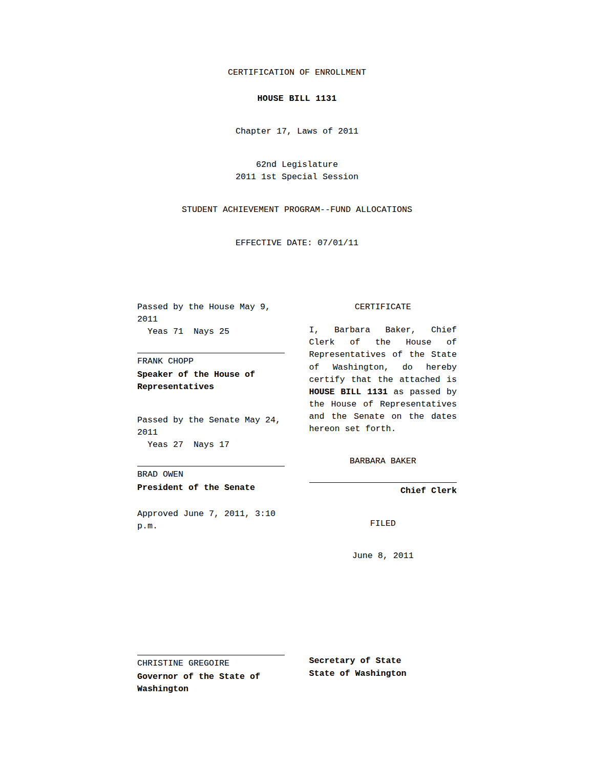CERTIFICATION OF ENROLLMENT
HOUSE BILL 1131
Chapter 17, Laws of 2011
62nd Legislature
2011 1st Special Session
STUDENT ACHIEVEMENT PROGRAM--FUND ALLOCATIONS
EFFECTIVE DATE: 07/01/11
Passed by the House May 9, 2011
Yeas 71 Nays 25
FRANK CHOPP
Speaker of the House of Representatives
Passed by the Senate May 24, 2011
Yeas 27 Nays 17
BRAD OWEN
President of the Senate
Approved June 7, 2011, 3:10 p.m.
CERTIFICATE
I, Barbara Baker, Chief Clerk of the House of Representatives of the State of Washington, do hereby certify that the attached is HOUSE BILL 1131 as passed by the House of Representatives and the Senate on the dates hereon set forth.
BARBARA BAKER
Chief Clerk
FILED
June 8, 2011
CHRISTINE GREGOIRE
Governor of the State of Washington
Secretary of State
State of Washington